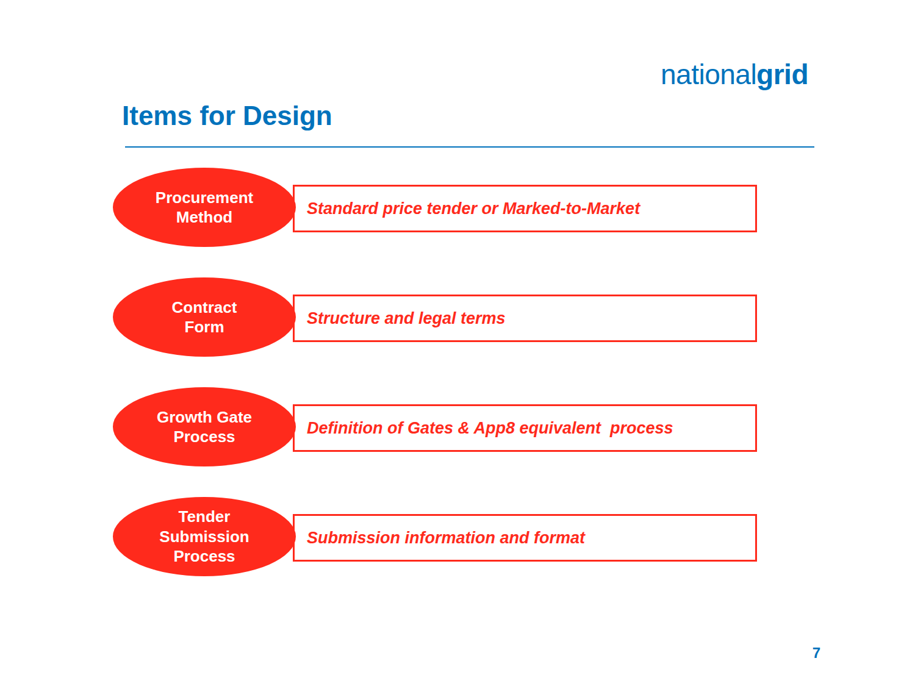nationalgrid
Items for Design
Standard price tender or Marked-to-Market
Procurement
Method
Structure and legal terms
Contract
Form
Definition of Gates & App8 equivalent process
Growth Gate
Process
Submission information and format
Tender
Submission
Process
7